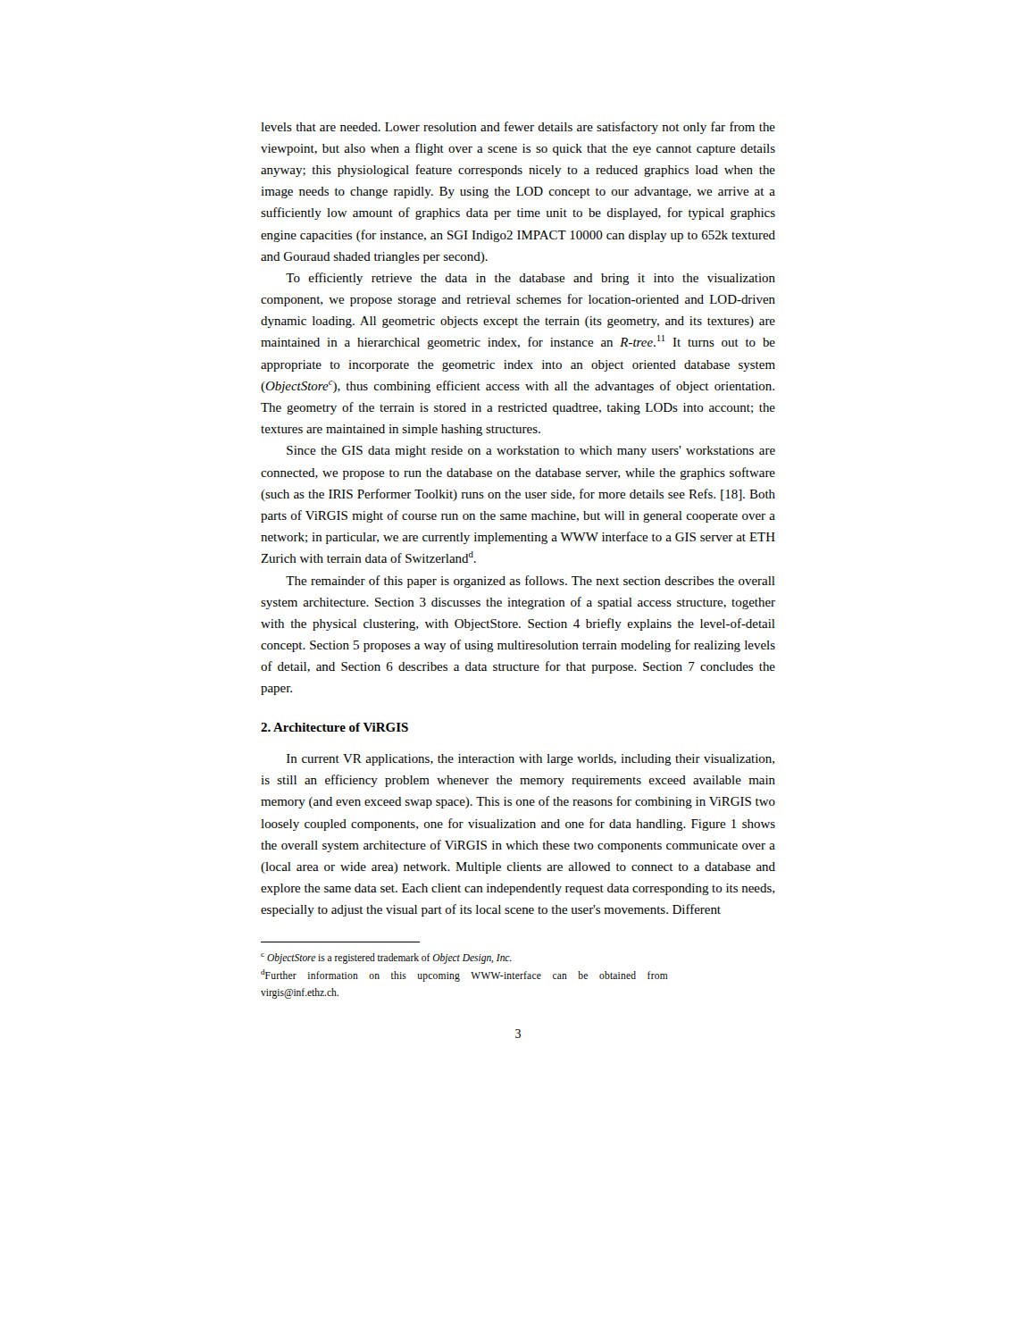levels that are needed. Lower resolution and fewer details are satisfactory not only far from the viewpoint, but also when a flight over a scene is so quick that the eye cannot capture details anyway; this physiological feature corresponds nicely to a reduced graphics load when the image needs to change rapidly. By using the LOD concept to our advantage, we arrive at a sufficiently low amount of graphics data per time unit to be displayed, for typical graphics engine capacities (for instance, an SGI Indigo2 IMPACT 10000 can display up to 652k textured and Gouraud shaded triangles per second).
To efficiently retrieve the data in the database and bring it into the visualization component, we propose storage and retrieval schemes for location-oriented and LOD-driven dynamic loading. All geometric objects except the terrain (its geometry, and its textures) are maintained in a hierarchical geometric index, for instance an R-tree.11 It turns out to be appropriate to incorporate the geometric index into an object oriented database system (ObjectStorec), thus combining efficient access with all the advantages of object orientation. The geometry of the terrain is stored in a restricted quadtree, taking LODs into account; the textures are maintained in simple hashing structures.
Since the GIS data might reside on a workstation to which many users' workstations are connected, we propose to run the database on the database server, while the graphics software (such as the IRIS Performer Toolkit) runs on the user side, for more details see Refs. [18]. Both parts of ViRGIS might of course run on the same machine, but will in general cooperate over a network; in particular, we are currently implementing a WWW interface to a GIS server at ETH Zurich with terrain data of Switzerlandd.
The remainder of this paper is organized as follows. The next section describes the overall system architecture. Section 3 discusses the integration of a spatial access structure, together with the physical clustering, with ObjectStore. Section 4 briefly explains the level-of-detail concept. Section 5 proposes a way of using multiresolution terrain modeling for realizing levels of detail, and Section 6 describes a data structure for that purpose. Section 7 concludes the paper.
2. Architecture of ViRGIS
In current VR applications, the interaction with large worlds, including their visualization, is still an efficiency problem whenever the memory requirements exceed available main memory (and even exceed swap space). This is one of the reasons for combining in ViRGIS two loosely coupled components, one for visualization and one for data handling. Figure 1 shows the overall system architecture of ViRGIS in which these two components communicate over a (local area or wide area) network. Multiple clients are allowed to connect to a database and explore the same data set. Each client can independently request data corresponding to its needs, especially to adjust the visual part of its local scene to the user's movements. Different
c ObjectStore is a registered trademark of Object Design, Inc.
dFurther information on this upcoming WWW-interface can be obtained from
virgis@inf.ethz.ch.
3